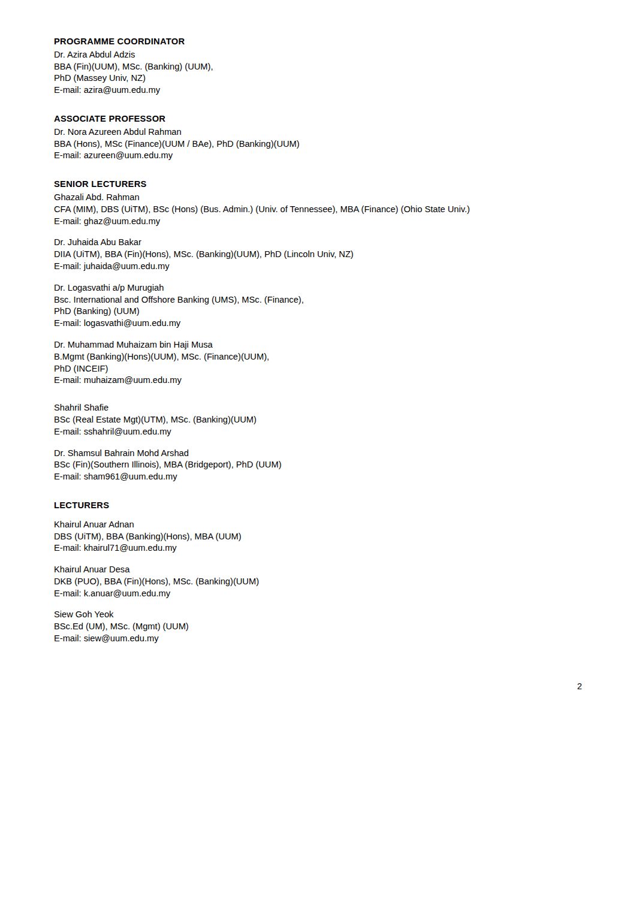PROGRAMME COORDINATOR
Dr. Azira Abdul Adzis
BBA (Fin)(UUM), MSc. (Banking) (UUM),
PhD (Massey Univ, NZ)
E-mail: azira@uum.edu.my
ASSOCIATE PROFESSOR
Dr. Nora Azureen Abdul Rahman
BBA (Hons), MSc (Finance)(UUM / BAe), PhD (Banking)(UUM)
E-mail: azureen@uum.edu.my
SENIOR LECTURERS
Ghazali Abd. Rahman
CFA (MIM), DBS (UiTM), BSc (Hons) (Bus. Admin.) (Univ. of Tennessee), MBA (Finance) (Ohio State Univ.)
E-mail: ghaz@uum.edu.my
Dr. Juhaida Abu Bakar
DIIA (UiTM), BBA (Fin)(Hons), MSc. (Banking)(UUM), PhD (Lincoln Univ, NZ)
E-mail: juhaida@uum.edu.my
Dr. Logasvathi a/p Murugiah
Bsc. International and Offshore Banking (UMS), MSc. (Finance),
PhD (Banking) (UUM)
E-mail: logasvathi@uum.edu.my
Dr. Muhammad Muhaizam bin Haji Musa
B.Mgmt (Banking)(Hons)(UUM), MSc. (Finance)(UUM),
PhD (INCEIF)
E-mail: muhaizam@uum.edu.my
Shahril Shafie
BSc (Real Estate Mgt)(UTM), MSc. (Banking)(UUM)
E-mail: sshahril@uum.edu.my
Dr. Shamsul Bahrain Mohd Arshad
BSc (Fin)(Southern Illinois), MBA (Bridgeport), PhD (UUM)
E-mail: sham961@uum.edu.my
LECTURERS
Khairul Anuar Adnan
DBS (UiTM), BBA (Banking)(Hons), MBA (UUM)
E-mail: khairul71@uum.edu.my
Khairul Anuar Desa
DKB (PUO), BBA (Fin)(Hons), MSc. (Banking)(UUM)
E-mail: k.anuar@uum.edu.my
Siew Goh Yeok
BSc.Ed (UM), MSc. (Mgmt) (UUM)
E-mail: siew@uum.edu.my
2